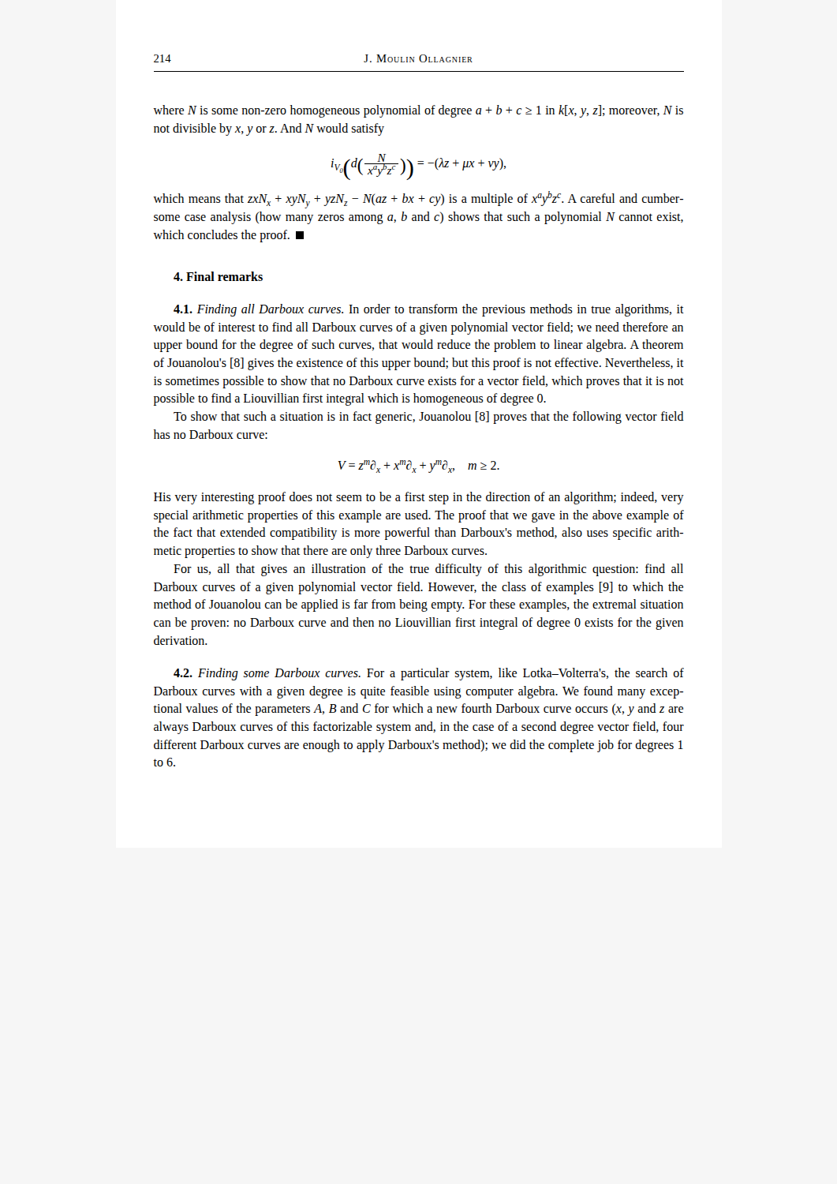214 J. Moulin Ollagnier 214
where N is some non-zero homogeneous polynomial of degree a + b + c ≥ 1 in k[x, y, z]; moreover, N is not divisible by x, y or z. And N would satisfy
iV0(d(Nxaybzc)) = −(λz + μx + νy),
which means that zxNx + xyNy + yzNz − N(az + bx + cy) is a multiple of xaybzc. A careful and cumbersome case analysis (how many zeros among a, b and c) shows that such a polynomial N cannot exist, which concludes the proof.
4. Final remarks
4.1. Finding all Darboux curves. In order to transform the previous methods in true algorithms, it would be of interest to find all Darboux curves of a given polynomial vector field; we need therefore an upper bound for the degree of such curves, that would reduce the problem to linear algebra. A theorem of Jouanolou's [8] gives the existence of this upper bound; but this proof is not effective. Nevertheless, it is sometimes possible to show that no Darboux curve exists for a vector field, which proves that it is not possible to find a Liouvillian first integral which is homogeneous of degree 0.
To show that such a situation is in fact generic, Jouanolou [8] proves that the following vector field has no Darboux curve:
V = zm∂x + xm∂x + ym∂x, m ≥ 2.
His very interesting proof does not seem to be a first step in the direction of an algorithm; indeed, very special arithmetic properties of this example are used. The proof that we gave in the above example of the fact that extended compatibility is more powerful than Darboux's method, also uses specific arithmetic properties to show that there are only three Darboux curves.
For us, all that gives an illustration of the true difficulty of this algorithmic question: find all Darboux curves of a given polynomial vector field. However, the class of examples [9] to which the method of Jouanolou can be applied is far from being empty. For these examples, the extremal situation can be proven: no Darboux curve and then no Liouvillian first integral of degree 0 exists for the given derivation.
4.2. Finding some Darboux curves. For a particular system, like Lotka–Volterra's, the search of Darboux curves with a given degree is quite feasible using computer algebra. We found many exceptional values of the parameters A, B and C for which a new fourth Darboux curve occurs (x, y and z are always Darboux curves of this factorizable system and, in the case of a second degree vector field, four different Darboux curves are enough to apply Darboux's method); we did the complete job for degrees 1 to 6.